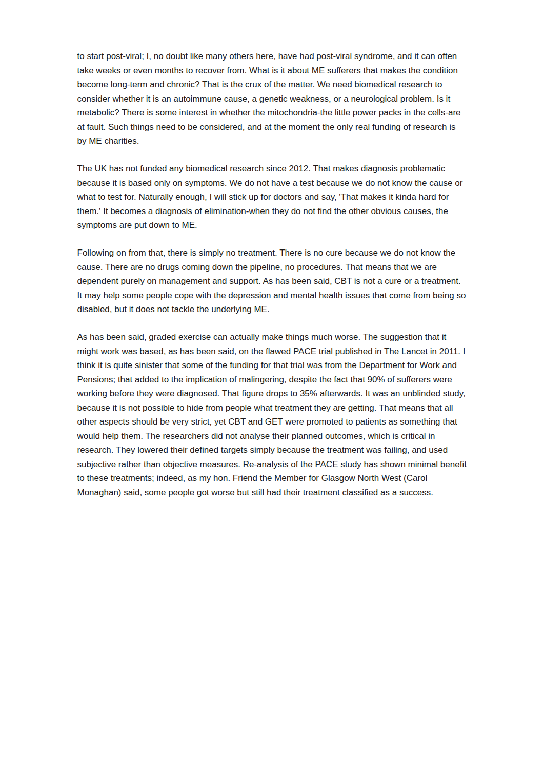to start post-viral; I, no doubt like many others here, have had post-viral syndrome, and it can often take weeks or even months to recover from. What is it about ME sufferers that makes the condition become long-term and chronic? That is the crux of the matter. We need biomedical research to consider whether it is an autoimmune cause, a genetic weakness, or a neurological problem. Is it metabolic? There is some interest in whether the mitochondria-the little power packs in the cells-are at fault. Such things need to be considered, and at the moment the only real funding of research is by ME charities.
The UK has not funded any biomedical research since 2012. That makes diagnosis problematic because it is based only on symptoms. We do not have a test because we do not know the cause or what to test for. Naturally enough, I will stick up for doctors and say, 'That makes it kinda hard for them.' It becomes a diagnosis of elimination-when they do not find the other obvious causes, the symptoms are put down to ME.
Following on from that, there is simply no treatment. There is no cure because we do not know the cause. There are no drugs coming down the pipeline, no procedures. That means that we are dependent purely on management and support. As has been said, CBT is not a cure or a treatment. It may help some people cope with the depression and mental health issues that come from being so disabled, but it does not tackle the underlying ME.
As has been said, graded exercise can actually make things much worse. The suggestion that it might work was based, as has been said, on the flawed PACE trial published in The Lancet in 2011. I think it is quite sinister that some of the funding for that trial was from the Department for Work and Pensions; that added to the implication of malingering, despite the fact that 90% of sufferers were working before they were diagnosed. That figure drops to 35% afterwards. It was an unblinded study, because it is not possible to hide from people what treatment they are getting. That means that all other aspects should be very strict, yet CBT and GET were promoted to patients as something that would help them. The researchers did not analyse their planned outcomes, which is critical in research. They lowered their defined targets simply because the treatment was failing, and used subjective rather than objective measures. Re-analysis of the PACE study has shown minimal benefit to these treatments; indeed, as my hon. Friend the Member for Glasgow North West (Carol Monaghan) said, some people got worse but still had their treatment classified as a success.